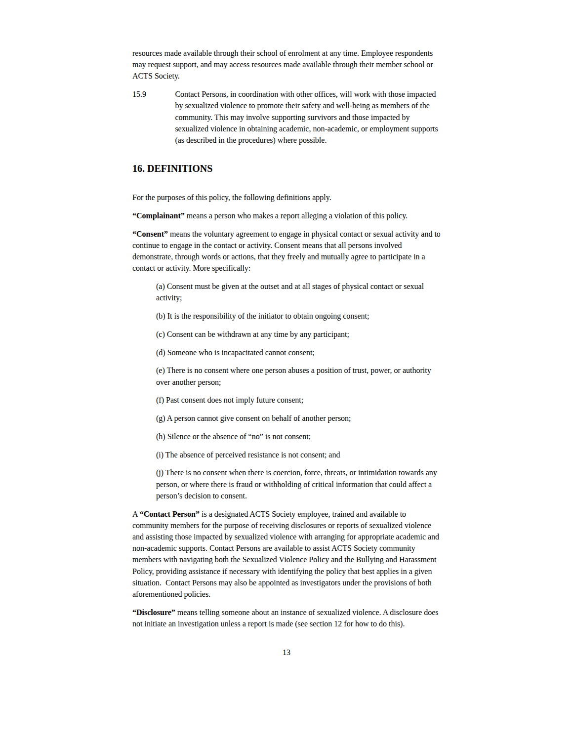resources made available through their school of enrolment at any time. Employee respondents may request support, and may access resources made available through their member school or ACTS Society.
15.9 Contact Persons, in coordination with other offices, will work with those impacted by sexualized violence to promote their safety and well-being as members of the community. This may involve supporting survivors and those impacted by sexualized violence in obtaining academic, non-academic, or employment supports (as described in the procedures) where possible.
16. DEFINITIONS
For the purposes of this policy, the following definitions apply.
“Complainant” means a person who makes a report alleging a violation of this policy.
“Consent” means the voluntary agreement to engage in physical contact or sexual activity and to continue to engage in the contact or activity. Consent means that all persons involved demonstrate, through words or actions, that they freely and mutually agree to participate in a contact or activity. More specifically:
(a) Consent must be given at the outset and at all stages of physical contact or sexual activity;
(b) It is the responsibility of the initiator to obtain ongoing consent;
(c) Consent can be withdrawn at any time by any participant;
(d) Someone who is incapacitated cannot consent;
(e) There is no consent where one person abuses a position of trust, power, or authority over another person;
(f) Past consent does not imply future consent;
(g) A person cannot give consent on behalf of another person;
(h) Silence or the absence of “no” is not consent;
(i) The absence of perceived resistance is not consent; and
(j) There is no consent when there is coercion, force, threats, or intimidation towards any person, or where there is fraud or withholding of critical information that could affect a person’s decision to consent.
A “Contact Person” is a designated ACTS Society employee, trained and available to community members for the purpose of receiving disclosures or reports of sexualized violence and assisting those impacted by sexualized violence with arranging for appropriate academic and non-academic supports. Contact Persons are available to assist ACTS Society community members with navigating both the Sexualized Violence Policy and the Bullying and Harassment Policy, providing assistance if necessary with identifying the policy that best applies in a given situation. Contact Persons may also be appointed as investigators under the provisions of both aforementioned policies.
“Disclosure” means telling someone about an instance of sexualized violence. A disclosure does not initiate an investigation unless a report is made (see section 12 for how to do this).
13